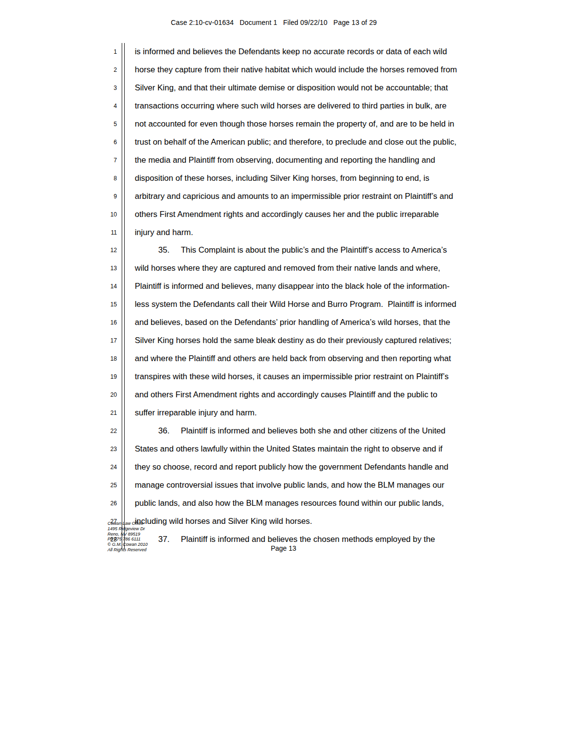Case 2:10-cv-01634 Document 1 Filed 09/22/10 Page 13 of 29
1
2
3
4
5
6
7
8
9
10
11
12
13
14
15
16
17
18
19
20
21
22
23
24
25
26
27
28
is informed and believes the Defendants keep no accurate records or data of each wild horse they capture from their native habitat which would include the horses removed from Silver King, and that their ultimate demise or disposition would not be accountable; that transactions occurring where such wild horses are delivered to third parties in bulk, are not accounted for even though those horses remain the property of, and are to be held in trust on behalf of the American public; and therefore, to preclude and close out the public, the media and Plaintiff from observing, documenting and reporting the handling and disposition of these horses, including Silver King horses, from beginning to end, is arbitrary and capricious and amounts to an impermissible prior restraint on Plaintiff’s and others First Amendment rights and accordingly causes her and the public irreparable injury and harm.
35. This Complaint is about the public’s and the Plaintiff’s access to America’s wild horses where they are captured and removed from their native lands and where, Plaintiff is informed and believes, many disappear into the black hole of the information-less system the Defendants call their Wild Horse and Burro Program. Plaintiff is informed and believes, based on the Defendants’ prior handling of America’s wild horses, that the Silver King horses hold the same bleak destiny as do their previously captured relatives; and where the Plaintiff and others are held back from observing and then reporting what transpires with these wild horses, it causes an impermissible prior restraint on Plaintiff’s and others First Amendment rights and accordingly causes Plaintiff and the public to suffer irreparable injury and harm.
36. Plaintiff is informed and believes both she and other citizens of the United States and others lawfully within the United States maintain the right to observe and if they so choose, record and report publicly how the government Defendants handle and manage controversial issues that involve public lands, and how the BLM manages our public lands, and also how the BLM manages resources found within our public lands, including wild horses and Silver King wild horses.
37. Plaintiff is informed and believes the chosen methods employed by the
Cowan Law Office
1495 Ridgeview Dr
Reno, NV 89519
Ph 775 786 6111
© G.M. Cowan 2010
All Rights Reserved
Page 13